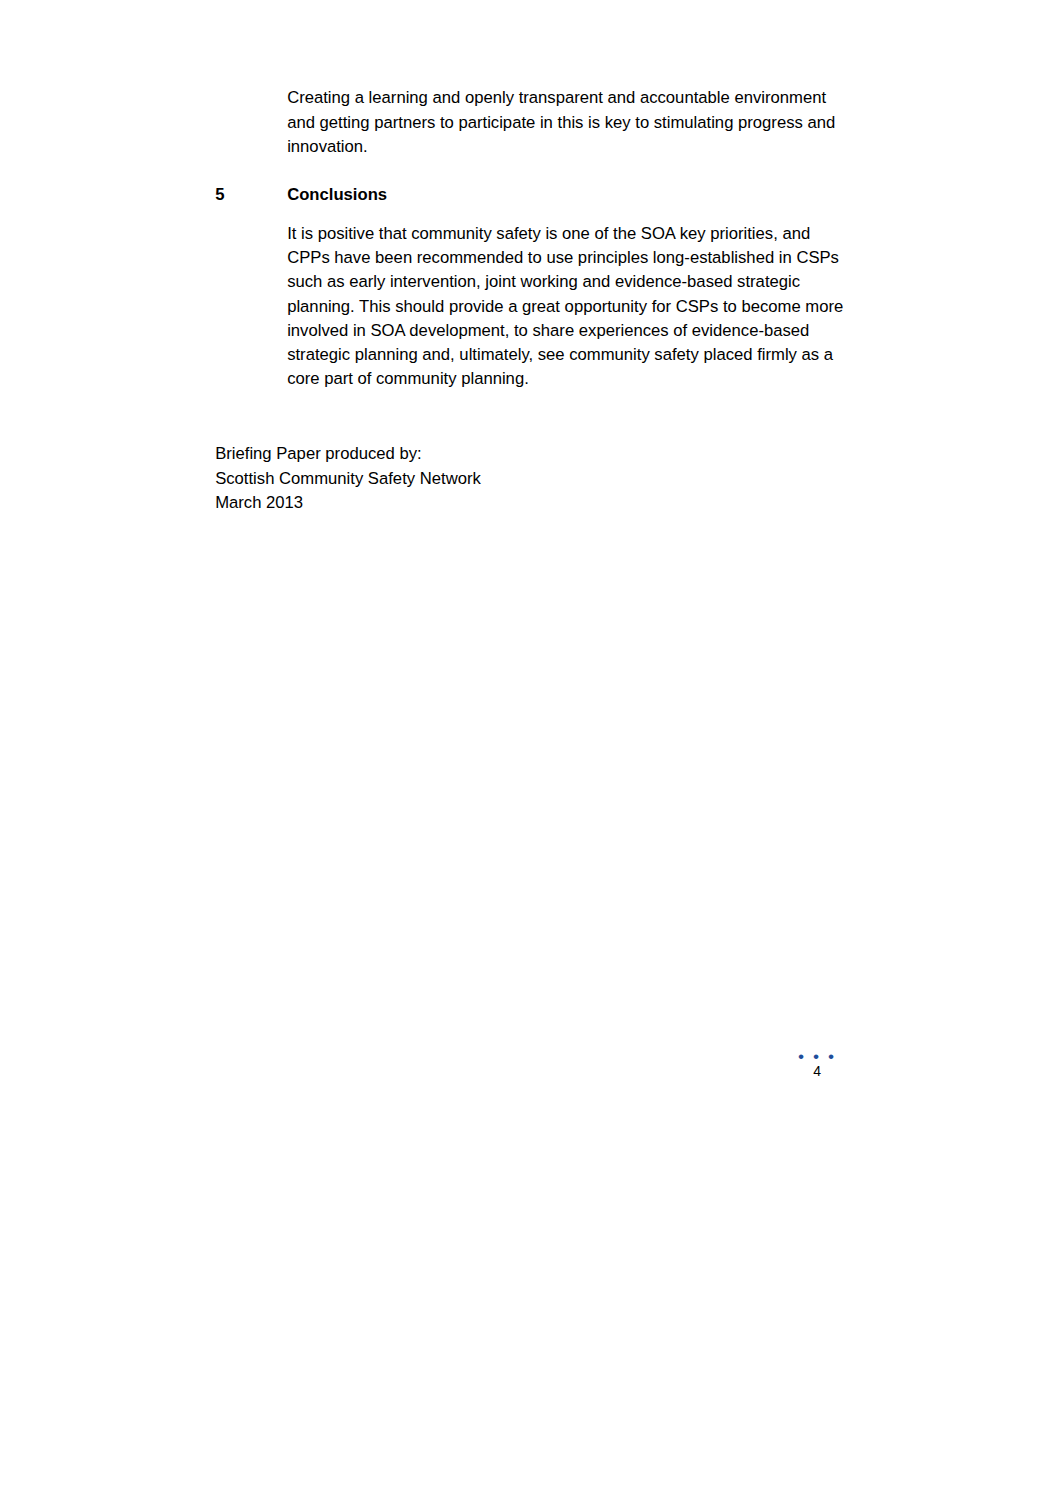Creating a learning and openly transparent and accountable environment and getting partners to participate in this is key to stimulating progress and innovation.
5
Conclusions
It is positive that community safety is one of the SOA key priorities, and CPPs have been recommended to use principles long-established in CSPs such as early intervention, joint working and evidence-based strategic planning. This should provide a great opportunity for CSPs to become more involved in SOA development, to share experiences of evidence-based strategic planning and, ultimately, see community safety placed firmly as a core part of community planning.
Briefing Paper produced by:
Scottish Community Safety Network
March 2013
• • •
4